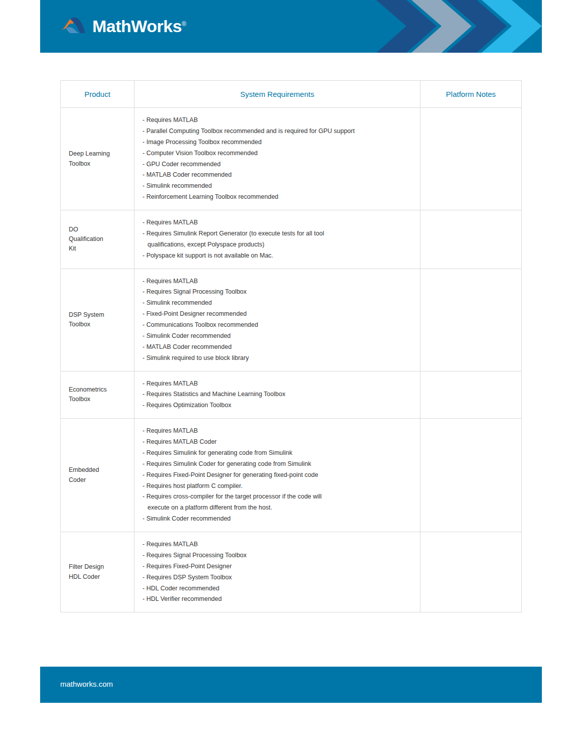MathWorks®
| Product | System Requirements | Platform Notes |
| --- | --- | --- |
| Deep Learning Toolbox | - Requires MATLAB - Parallel Computing Toolbox recommended and is required for GPU support - Image Processing Toolbox recommended - Computer Vision Toolbox recommended - GPU Coder recommended - MATLAB Coder recommended - Simulink recommended - Reinforcement Learning Toolbox recommended | |
| DO Qualification Kit | - Requires MATLAB - Requires Simulink Report Generator (to execute tests for all tool qualifications, except Polyspace products) - Polyspace kit support is not available on Mac. | |
| DSP System Toolbox | - Requires MATLAB - Requires Signal Processing Toolbox - Simulink recommended - Fixed-Point Designer recommended - Communications Toolbox recommended - Simulink Coder recommended - MATLAB Coder recommended - Simulink required to use block library | |
| Econometrics Toolbox | - Requires MATLAB - Requires Statistics and Machine Learning Toolbox - Requires Optimization Toolbox | |
| Embedded Coder | - Requires MATLAB - Requires MATLAB Coder - Requires Simulink for generating code from Simulink - Requires Simulink Coder for generating code from Simulink - Requires Fixed-Point Designer for generating fixed-point code - Requires host platform C compiler. - Requires cross-compiler for the target processor if the code will execute on a platform different from the host. - Simulink Coder recommended | |
| Filter Design HDL Coder | - Requires MATLAB - Requires Signal Processing Toolbox - Requires Fixed-Point Designer - Requires DSP System Toolbox - HDL Coder recommended - HDL Verifier recommended | |
mathworks.com